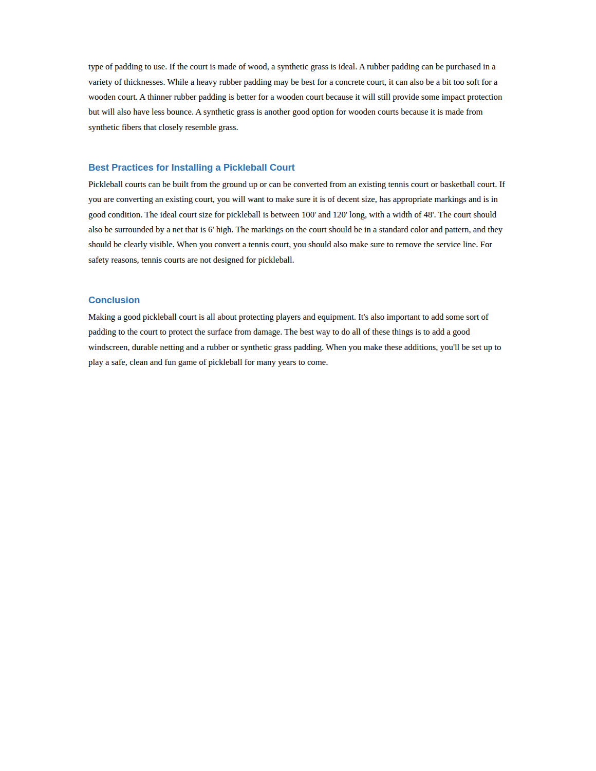type of padding to use. If the court is made of wood, a synthetic grass is ideal. A rubber padding can be purchased in a variety of thicknesses. While a heavy rubber padding may be best for a concrete court, it can also be a bit too soft for a wooden court. A thinner rubber padding is better for a wooden court because it will still provide some impact protection but will also have less bounce. A synthetic grass is another good option for wooden courts because it is made from synthetic fibers that closely resemble grass.
Best Practices for Installing a Pickleball Court
Pickleball courts can be built from the ground up or can be converted from an existing tennis court or basketball court. If you are converting an existing court, you will want to make sure it is of decent size, has appropriate markings and is in good condition. The ideal court size for pickleball is between 100' and 120' long, with a width of 48'. The court should also be surrounded by a net that is 6' high. The markings on the court should be in a standard color and pattern, and they should be clearly visible. When you convert a tennis court, you should also make sure to remove the service line. For safety reasons, tennis courts are not designed for pickleball.
Conclusion
Making a good pickleball court is all about protecting players and equipment. It's also important to add some sort of padding to the court to protect the surface from damage. The best way to do all of these things is to add a good windscreen, durable netting and a rubber or synthetic grass padding. When you make these additions, you'll be set up to play a safe, clean and fun game of pickleball for many years to come.